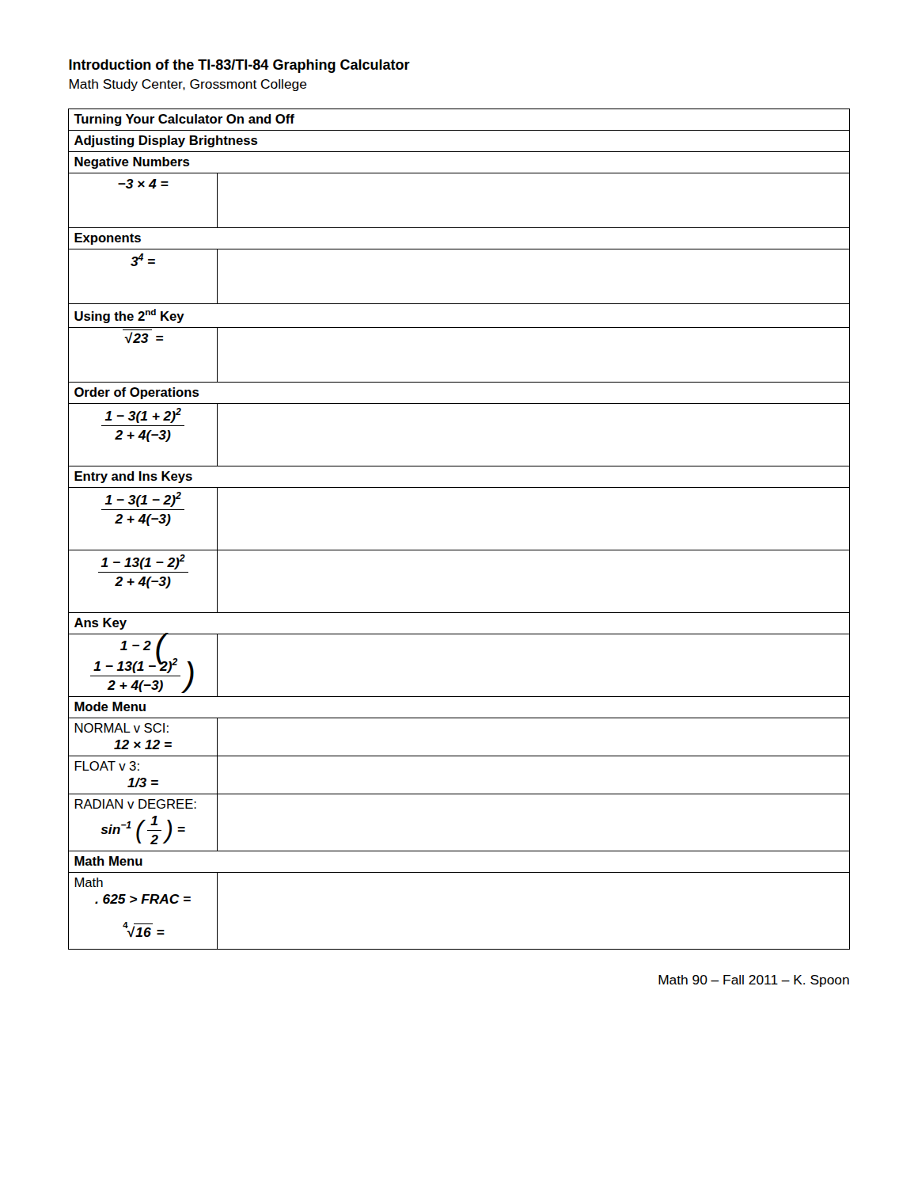Introduction of the TI-83/TI-84 Graphing Calculator
Math Study Center, Grossmont College
| Turning Your Calculator On and Off |
| Adjusting Display Brightness |
| Negative Numbers |
| −3 × 4 = | |
| Exponents |
| 3 4 = | |
| Using the 2 nd Key |
| √ 23 = | |
| Order of Operations |
| 1 − 3(1 + 2) 2 2 + 4(−3) | |
| Entry and Ins Keys |
| 1 − 3(1 − 2) 2 2 + 4(−3) | |
| 1 − 13(1 − 2) 2 2 + 4(−3) | |
| Ans Key |
| 1 − 2 ( 1 − 13(1 − 2) 2 2 + 4(−3) ) | |
| Mode Menu |
| NORMAL v SCI: 12 × 12 = | |
| FLOAT v 3: 1/3 = | |
| RADIAN v DEGREE: sin −1 ( 1 2 ) = | |
| Math Menu |
| Math . 625 > FRAC = 4 √ 16 = | |
Math 90 – Fall 2011 – K. Spoon